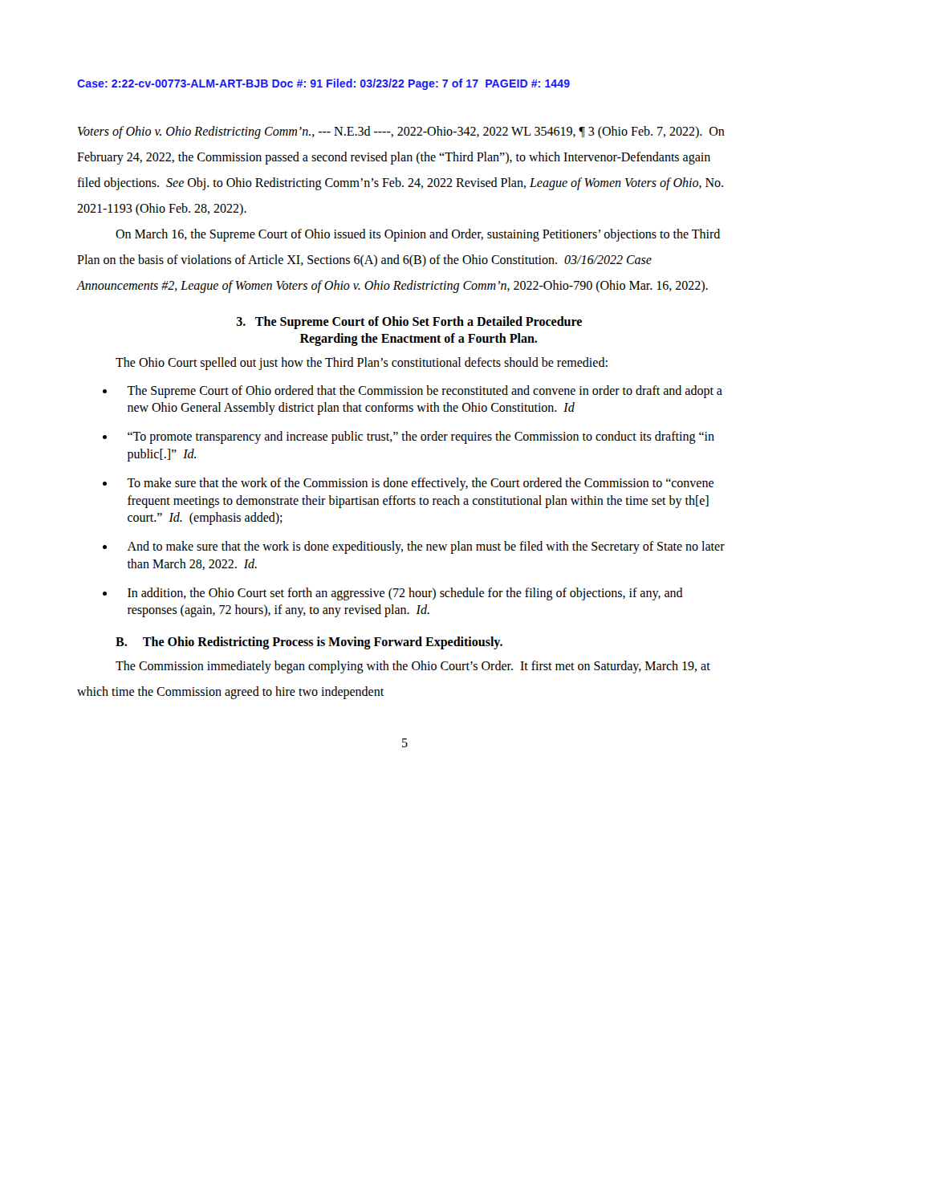Case: 2:22-cv-00773-ALM-ART-BJB Doc #: 91 Filed: 03/23/22 Page: 7 of 17 PAGEID #: 1449
Voters of Ohio v. Ohio Redistricting Comm’n., --- N.E.3d ----, 2022-Ohio-342, 2022 WL 354619, ¶ 3 (Ohio Feb. 7, 2022). On February 24, 2022, the Commission passed a second revised plan (the “Third Plan”), to which Intervenor-Defendants again filed objections. See Obj. to Ohio Redistricting Comm’n’s Feb. 24, 2022 Revised Plan, League of Women Voters of Ohio, No. 2021-1193 (Ohio Feb. 28, 2022).
On March 16, the Supreme Court of Ohio issued its Opinion and Order, sustaining Petitioners’ objections to the Third Plan on the basis of violations of Article XI, Sections 6(A) and 6(B) of the Ohio Constitution. 03/16/2022 Case Announcements #2, League of Women Voters of Ohio v. Ohio Redistricting Comm’n, 2022-Ohio-790 (Ohio Mar. 16, 2022).
3. The Supreme Court of Ohio Set Forth a Detailed Procedure
Regarding the Enactment of a Fourth Plan.
The Ohio Court spelled out just how the Third Plan’s constitutional defects should be remedied:
The Supreme Court of Ohio ordered that the Commission be reconstituted and convene in order to draft and adopt a new Ohio General Assembly district plan that conforms with the Ohio Constitution. Id
“To promote transparency and increase public trust,” the order requires the Commission to conduct its drafting “in public[.]” Id.
To make sure that the work of the Commission is done effectively, the Court ordered the Commission to “convene frequent meetings to demonstrate their bipartisan efforts to reach a constitutional plan within the time set by th[e] court.” Id. (emphasis added);
And to make sure that the work is done expeditiously, the new plan must be filed with the Secretary of State no later than March 28, 2022. Id.
In addition, the Ohio Court set forth an aggressive (72 hour) schedule for the filing of objections, if any, and responses (again, 72 hours), if any, to any revised plan. Id.
B. The Ohio Redistricting Process is Moving Forward Expeditiously.
The Commission immediately began complying with the Ohio Court’s Order. It first met on Saturday, March 19, at which time the Commission agreed to hire two independent
5